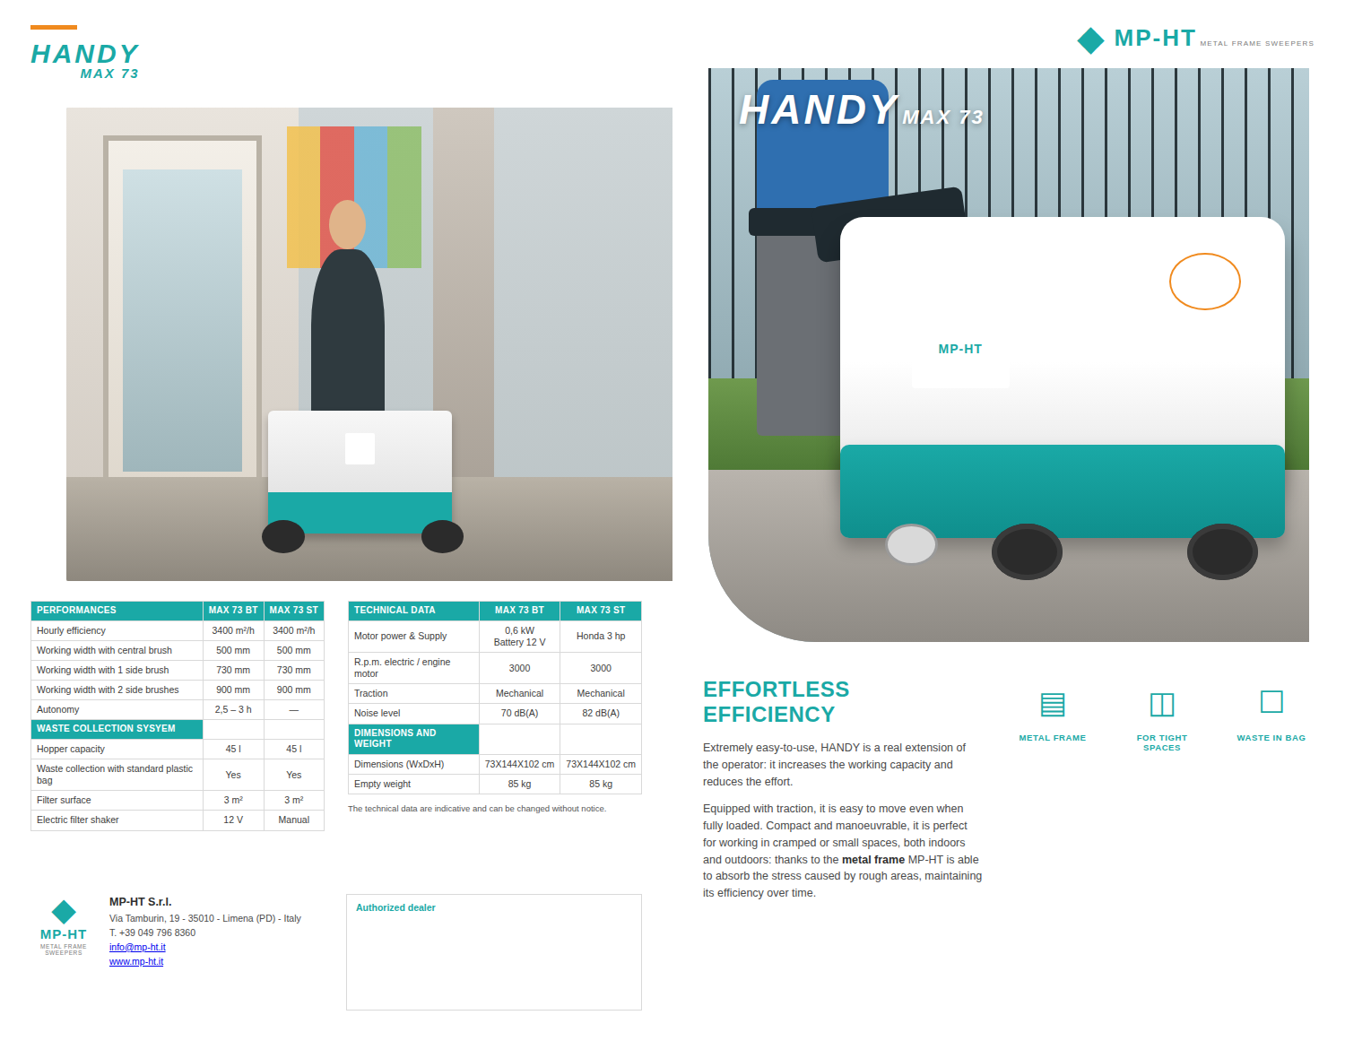Handy max 73
Performances and waste collection system
| Performances | MAX 73 BT | MAX 73 ST |
| --- | --- | --- |
| Hourly efficiency | 3400 m²/h | 3400 m²/h |
| Working width with central brush | 500 mm | 500 mm |
| Working width with 1 side brush | 730 mm | 730 mm |
| Working width with 2 side brushes | 900 mm | 900 mm |
| Autonomy | 2,5 – 3 h | — |
| Waste collection sysyem | | |
| Hopper capacity | 45 l | 45 l |
| Waste collection with standard plastic bag | Yes | Yes |
| Filter surface | 3 m² | 3 m² |
| Electric filter shaker | 12 V | Manual |
Technical data, dimensions and weight
| Technical data | MAX 73 BT | MAX 73 ST |
| --- | --- | --- |
| Motor power & Supply | 0,6 kW Battery 12 V | Honda 3 hp |
| R.p.m. electric / engine motor | 3000 | 3000 |
| Traction | Mechanical | Mechanical |
| Noise level | 70 dB(A) | 82 dB(A) |
| Dimensions and weight | | |
| Dimensions (WxDxH) | 73X144X102 cm | 73X144X102 cm |
| Empty weight | 85 kg | 85 kg |
The technical data are indicative and can be changed without notice.
◆
MP-HT
Metal Frame Sweepers
MP-HT S.r.l. Via Tamburin, 19 - 35010 - Limena (PD) - Italy
T. +39 049 796 8360
info@mp-ht.it
www.mp-ht.it
Authorized dealer
◆ MP-HT Metal Frame Sweepers
MP-HT
Handy max 73
Effortless efficiency
Extremely easy-to-use, HANDY is a real extension of the operator: it increases the working capacity and reduces the effort.
Equipped with traction, it is easy to move even when fully loaded. Compact and manoeuvrable, it is perfect for working in cramped or small spaces, both indoors and outdoors: thanks to the metal frame MP-HT is able to absorb the stress caused by rough areas, maintaining its efficiency over time.
▤
Metal frame
◫
For tight spaces
☐
Waste in bag